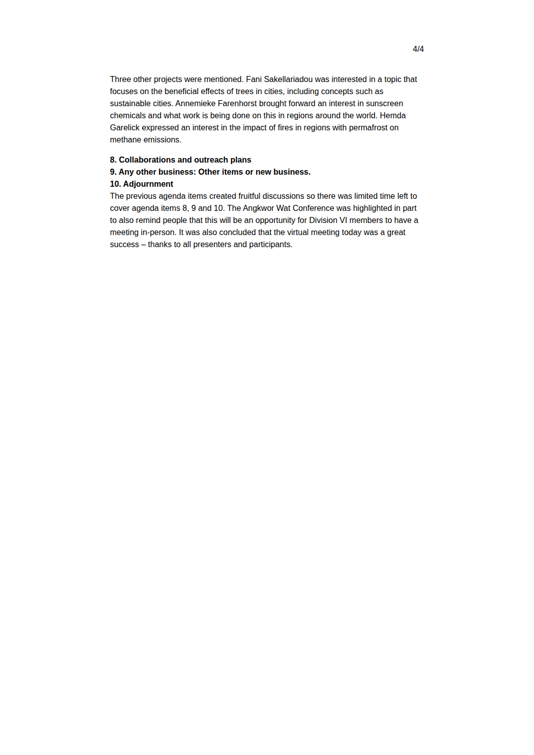4/4
Three other projects were mentioned. Fani Sakellariadou was interested in a topic that focuses on the beneficial effects of trees in cities, including concepts such as sustainable cities. Annemieke Farenhorst brought forward an interest in sunscreen chemicals and what work is being done on this in regions around the world. Hemda Garelick expressed an interest in the impact of fires in regions with permafrost on methane emissions.
8. Collaborations and outreach plans
9. Any other business: Other items or new business.
10. Adjournment
The previous agenda items created fruitful discussions so there was limited time left to cover agenda items 8, 9 and 10. The Angkwor Wat Conference was highlighted in part to also remind people that this will be an opportunity for Division VI members to have a meeting in-person. It was also concluded that the virtual meeting today was a great success – thanks to all presenters and participants.